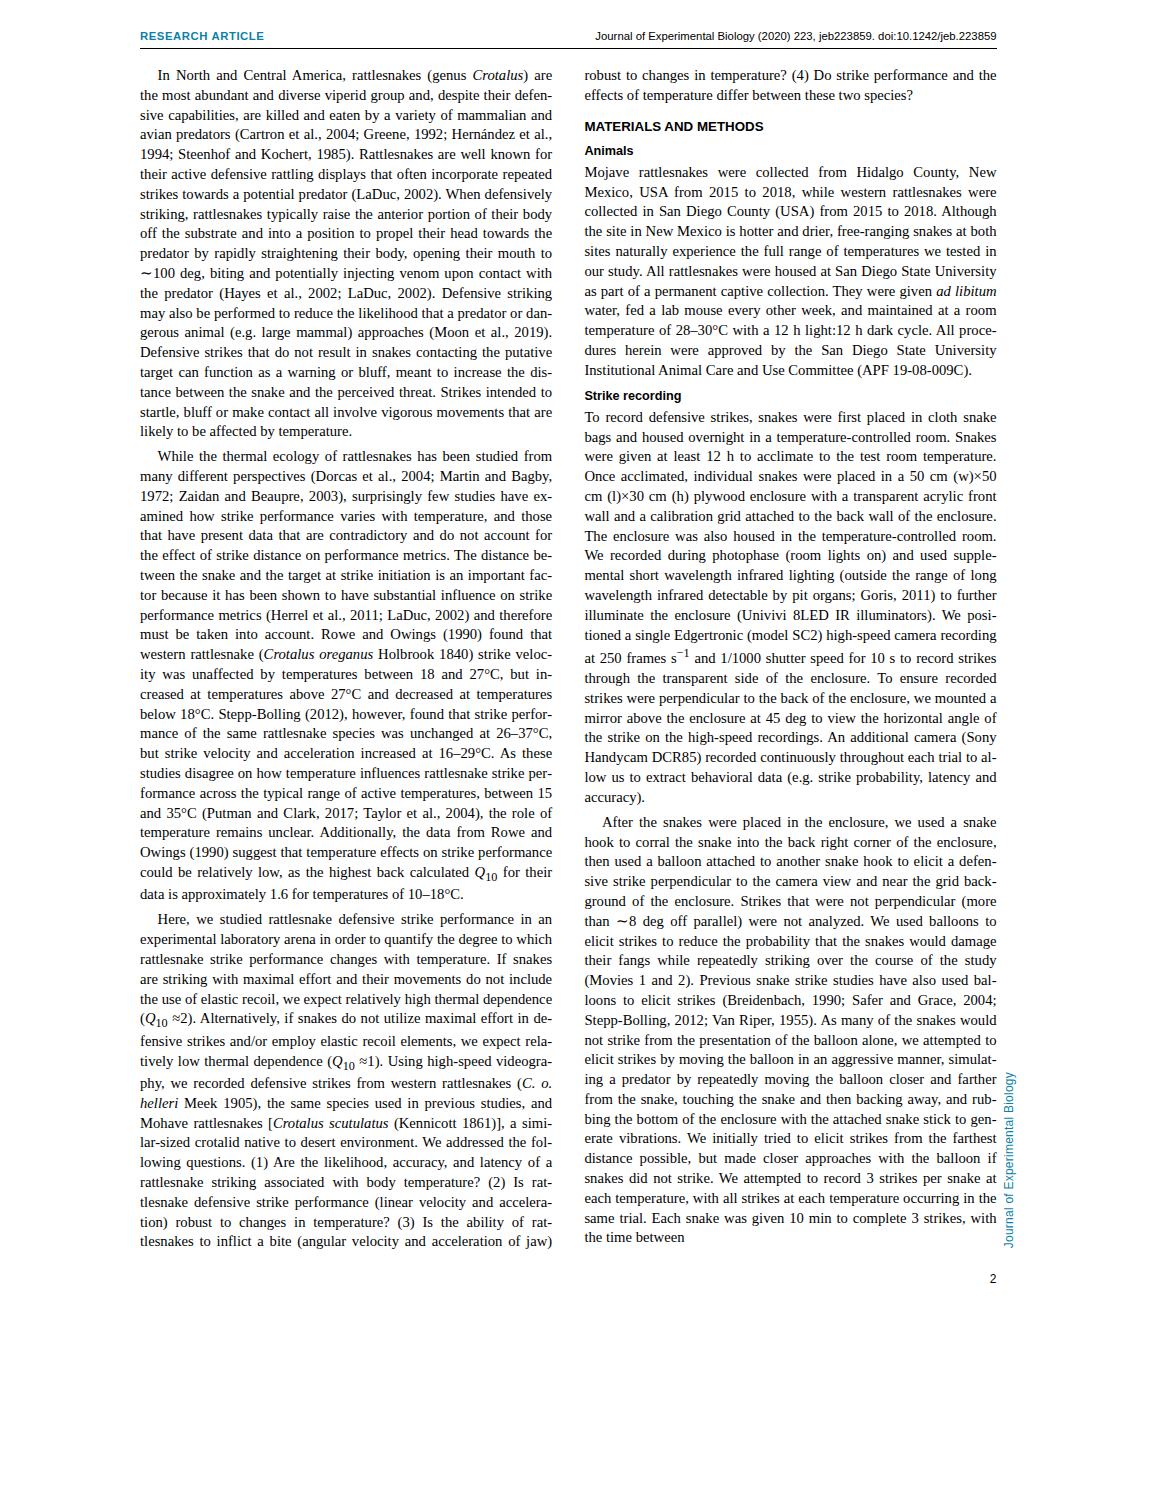RESEARCH ARTICLE Journal of Experimental Biology (2020) 223, jeb223859. doi:10.1242/jeb.223859
In North and Central America, rattlesnakes (genus Crotalus) are the most abundant and diverse viperid group and, despite their defensive capabilities, are killed and eaten by a variety of mammalian and avian predators (Cartron et al., 2004; Greene, 1992; Hernández et al., 1994; Steenhof and Kochert, 1985). Rattlesnakes are well known for their active defensive rattling displays that often incorporate repeated strikes towards a potential predator (LaDuc, 2002). When defensively striking, rattlesnakes typically raise the anterior portion of their body off the substrate and into a position to propel their head towards the predator by rapidly straightening their body, opening their mouth to ∼100 deg, biting and potentially injecting venom upon contact with the predator (Hayes et al., 2002; LaDuc, 2002). Defensive striking may also be performed to reduce the likelihood that a predator or dangerous animal (e.g. large mammal) approaches (Moon et al., 2019). Defensive strikes that do not result in snakes contacting the putative target can function as a warning or bluff, meant to increase the distance between the snake and the perceived threat. Strikes intended to startle, bluff or make contact all involve vigorous movements that are likely to be affected by temperature.
While the thermal ecology of rattlesnakes has been studied from many different perspectives (Dorcas et al., 2004; Martin and Bagby, 1972; Zaidan and Beaupre, 2003), surprisingly few studies have examined how strike performance varies with temperature, and those that have present data that are contradictory and do not account for the effect of strike distance on performance metrics. The distance between the snake and the target at strike initiation is an important factor because it has been shown to have substantial influence on strike performance metrics (Herrel et al., 2011; LaDuc, 2002) and therefore must be taken into account. Rowe and Owings (1990) found that western rattlesnake (Crotalus oreganus Holbrook 1840) strike velocity was unaffected by temperatures between 18 and 27°C, but increased at temperatures above 27°C and decreased at temperatures below 18°C. Stepp-Bolling (2012), however, found that strike performance of the same rattlesnake species was unchanged at 26–37°C, but strike velocity and acceleration increased at 16–29°C. As these studies disagree on how temperature influences rattlesnake strike performance across the typical range of active temperatures, between 15 and 35°C (Putman and Clark, 2017; Taylor et al., 2004), the role of temperature remains unclear. Additionally, the data from Rowe and Owings (1990) suggest that temperature effects on strike performance could be relatively low, as the highest back calculated Q10 for their data is approximately 1.6 for temperatures of 10–18°C.
Here, we studied rattlesnake defensive strike performance in an experimental laboratory arena in order to quantify the degree to which rattlesnake strike performance changes with temperature. If snakes are striking with maximal effort and their movements do not include the use of elastic recoil, we expect relatively high thermal dependence (Q10 ≈2). Alternatively, if snakes do not utilize maximal effort in defensive strikes and/or employ elastic recoil elements, we expect relatively low thermal dependence (Q10 ≈1). Using high-speed videography, we recorded defensive strikes from western rattlesnakes (C. o. helleri Meek 1905), the same species used in previous studies, and Mohave rattlesnakes [Crotalus scutulatus (Kennicott 1861)], a similar-sized crotalid native to desert environment. We addressed the following questions. (1) Are the likelihood, accuracy, and latency of a rattlesnake striking associated with body temperature? (2) Is rattlesnake defensive strike performance (linear velocity and acceleration) robust to changes in temperature? (3) Is the ability of rattlesnakes to inflict a bite (angular velocity and acceleration of jaw) robust to changes in temperature? (4) Do strike performance and the effects of temperature differ between these two species?
MATERIALS AND METHODS
Animals
Mojave rattlesnakes were collected from Hidalgo County, New Mexico, USA from 2015 to 2018, while western rattlesnakes were collected in San Diego County (USA) from 2015 to 2018. Although the site in New Mexico is hotter and drier, free-ranging snakes at both sites naturally experience the full range of temperatures we tested in our study. All rattlesnakes were housed at San Diego State University as part of a permanent captive collection. They were given ad libitum water, fed a lab mouse every other week, and maintained at a room temperature of 28–30°C with a 12 h light:12 h dark cycle. All procedures herein were approved by the San Diego State University Institutional Animal Care and Use Committee (APF 19-08-009C).
Strike recording
To record defensive strikes, snakes were first placed in cloth snake bags and housed overnight in a temperature-controlled room. Snakes were given at least 12 h to acclimate to the test room temperature. Once acclimated, individual snakes were placed in a 50 cm (w)×50 cm (l)×30 cm (h) plywood enclosure with a transparent acrylic front wall and a calibration grid attached to the back wall of the enclosure. The enclosure was also housed in the temperature-controlled room. We recorded during photophase (room lights on) and used supplemental short wavelength infrared lighting (outside the range of long wavelength infrared detectable by pit organs; Goris, 2011) to further illuminate the enclosure (Univivi 8LED IR illuminators). We positioned a single Edgertronic (model SC2) high-speed camera recording at 250 frames s−1 and 1/1000 shutter speed for 10 s to record strikes through the transparent side of the enclosure. To ensure recorded strikes were perpendicular to the back of the enclosure, we mounted a mirror above the enclosure at 45 deg to view the horizontal angle of the strike on the high-speed recordings. An additional camera (Sony Handycam DCR85) recorded continuously throughout each trial to allow us to extract behavioral data (e.g. strike probability, latency and accuracy).
After the snakes were placed in the enclosure, we used a snake hook to corral the snake into the back right corner of the enclosure, then used a balloon attached to another snake hook to elicit a defensive strike perpendicular to the camera view and near the grid background of the enclosure. Strikes that were not perpendicular (more than ∼8 deg off parallel) were not analyzed. We used balloons to elicit strikes to reduce the probability that the snakes would damage their fangs while repeatedly striking over the course of the study (Movies 1 and 2). Previous snake strike studies have also used balloons to elicit strikes (Breidenbach, 1990; Safer and Grace, 2004; Stepp-Bolling, 2012; Van Riper, 1955). As many of the snakes would not strike from the presentation of the balloon alone, we attempted to elicit strikes by moving the balloon in an aggressive manner, simulating a predator by repeatedly moving the balloon closer and farther from the snake, touching the snake and then backing away, and rubbing the bottom of the enclosure with the attached snake stick to generate vibrations. We initially tried to elicit strikes from the farthest distance possible, but made closer approaches with the balloon if snakes did not strike. We attempted to record 3 strikes per snake at each temperature, with all strikes at each temperature occurring in the same trial. Each snake was given 10 min to complete 3 strikes, with the time between
Journal of Experimental Biology
2